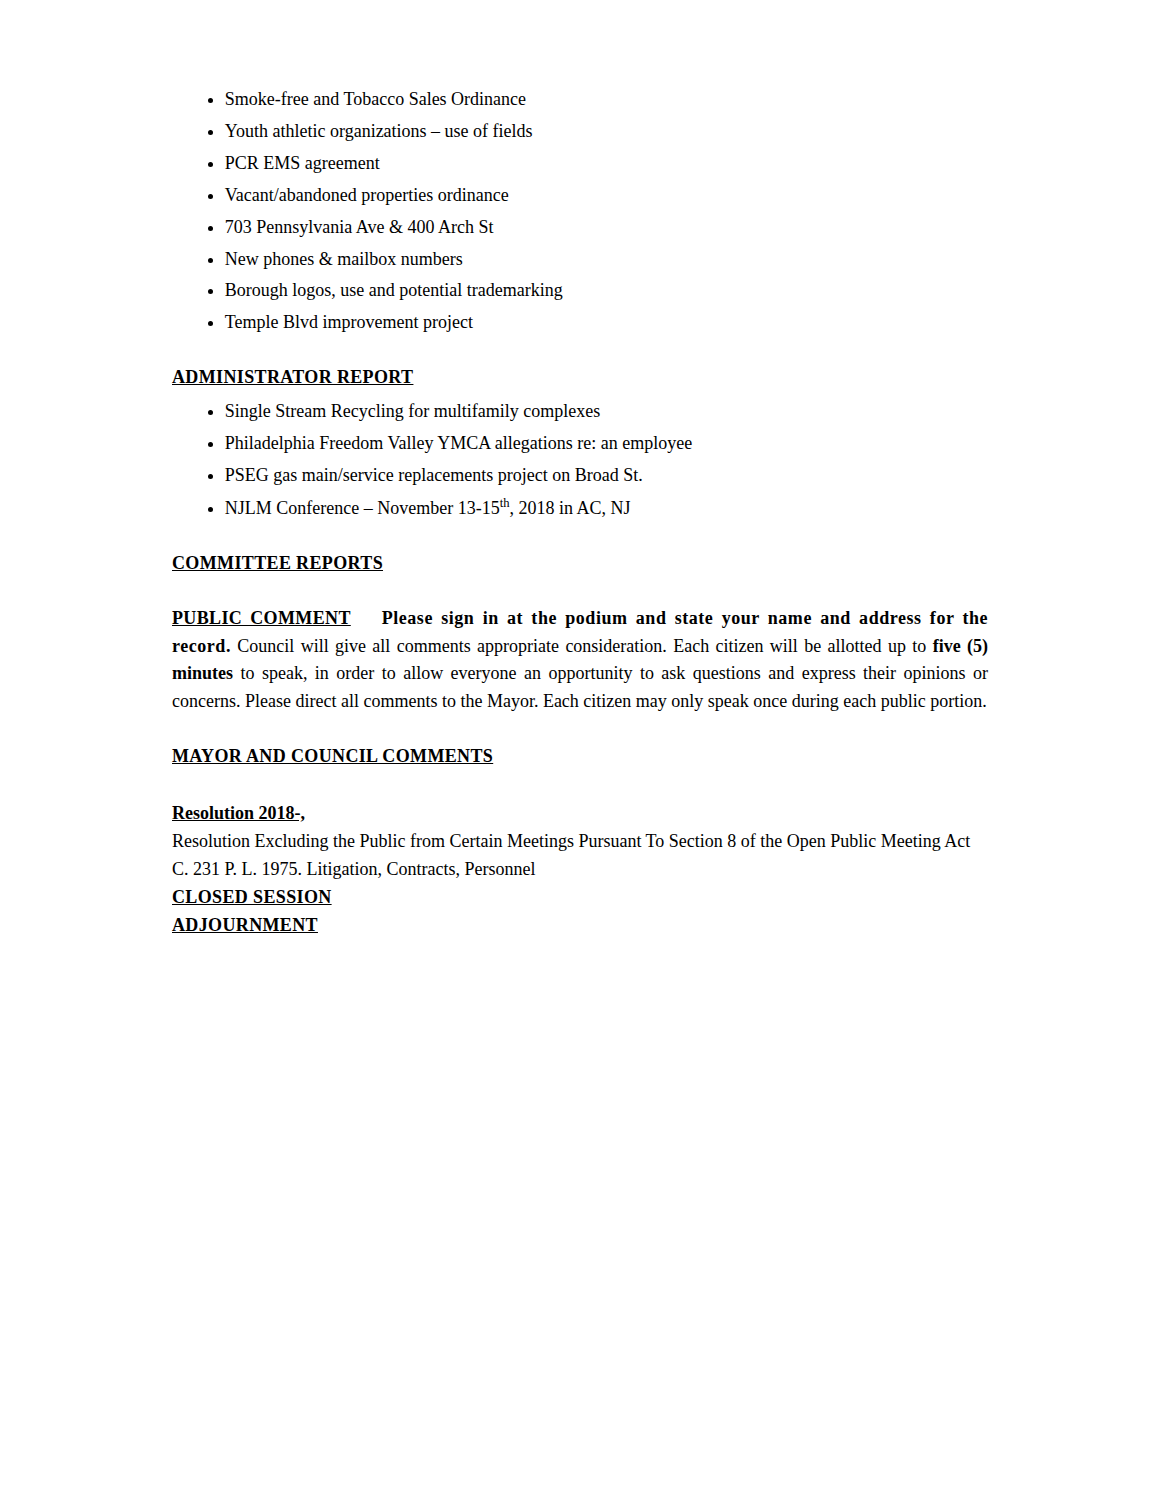Smoke-free and Tobacco Sales Ordinance
Youth athletic organizations – use of fields
PCR EMS agreement
Vacant/abandoned properties ordinance
703 Pennsylvania Ave & 400 Arch St
New phones & mailbox numbers
Borough logos, use and potential trademarking
Temple Blvd improvement project
ADMINISTRATOR REPORT
Single Stream Recycling for multifamily complexes
Philadelphia Freedom Valley YMCA allegations re: an employee
PSEG gas main/service replacements project on Broad St.
NJLM Conference – November 13-15th, 2018 in AC, NJ
COMMITTEE REPORTS
PUBLIC COMMENT Please sign in at the podium and state your name and address for the record. Council will give all comments appropriate consideration. Each citizen will be allotted up to five (5) minutes to speak, in order to allow everyone an opportunity to ask questions and express their opinions or concerns. Please direct all comments to the Mayor. Each citizen may only speak once during each public portion.
MAYOR AND COUNCIL COMMENTS
Resolution 2018-,
Resolution Excluding the Public from Certain Meetings Pursuant To Section 8 of the Open Public Meeting Act C. 231 P. L. 1975. Litigation, Contracts, Personnel
CLOSED SESSION
ADJOURNMENT